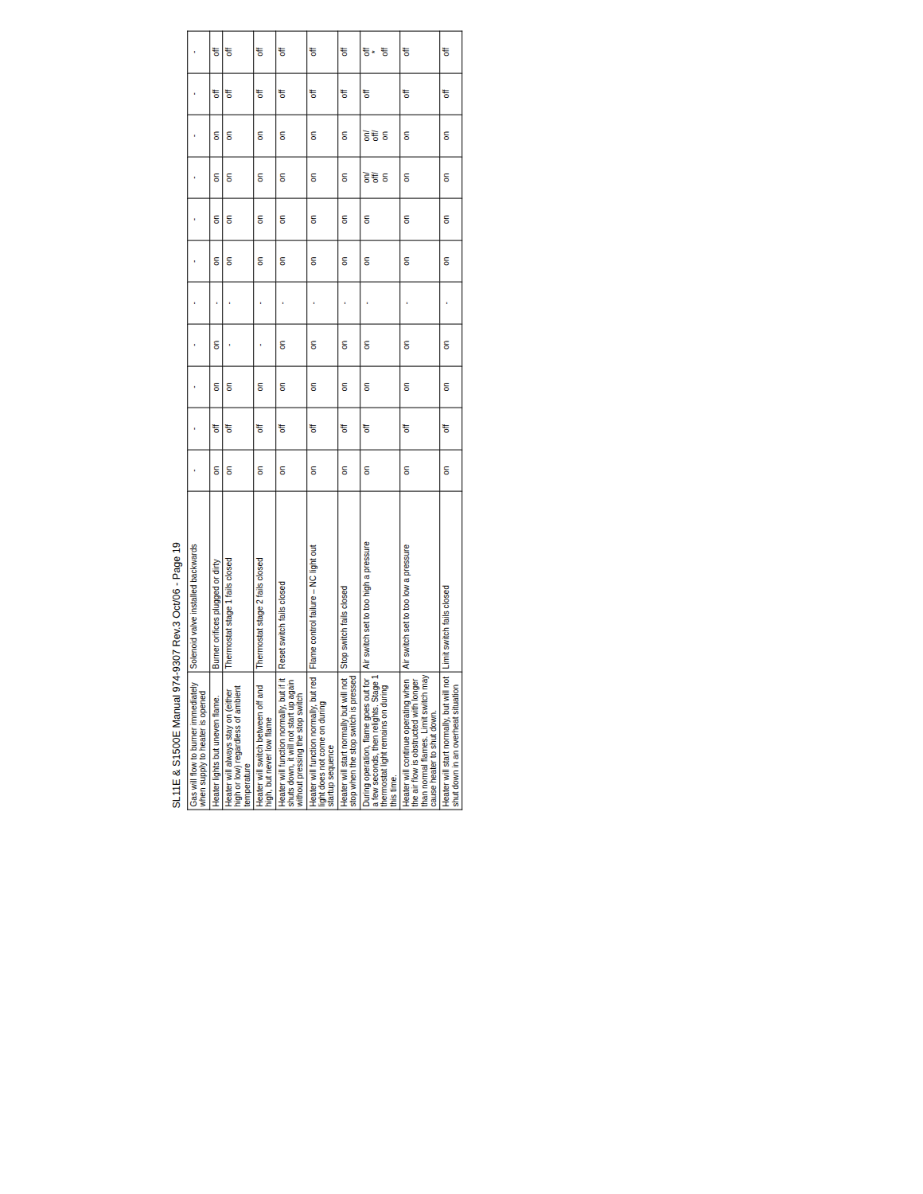SL11E & S1500E Manual 974-9307 Rev.3 Oct/06 - Page 19
| Gas will flow to burner immediately when supply to heater is opened | Solenoid valve installed backwards | - | - | - | - | - | - | - | - | - | - | - |
| Heater lights but uneven flame. | Burner orifices plugged or dirty | on | off | on | on | - | on | on | on | on | off | off |
| Heater will always stay on (either high or low) regardless of ambient temperature | Thermostat stage 1 fails closed | on | off | on | - | - | on | on | on | on | off | off |
| Heater will switch between off and high, but never low flame | Thermostat stage 2 fails closed | on | off | on | - | - | on | on | on | on | off | off |
| Heater will function normally, but if it shuts down, it will not start up again without pressing the stop switch | Reset switch fails closed | on | off | on | on | - | on | on | on | on | off | off |
| Heater will function normally, but red light does not come on during startup sequence | Flame control failure – NC light out | on | off | on | on | - | on | on | on | on | off | off |
| Heater will start normally but will not stop when the stop switch is pressed | Stop switch fails closed | on | off | on | on | - | on | on | on | on | off | off |
| During operation, flame goes out for a few seconds, then relights. Stage 1 thermostat light remains on during this time. | Air switch set to too high a pressure | on | off | on | on | - | on | on | on/ off/ on | on/ off/ on | off | off * off |
| Heater will continue operating when the air flow is obstructed with longer than normal flames. Limit switch may cause heater to shut down. | Air switch set to too low a pressure | on | off | on | on | - | on | on | on | on | off | off |
| Heater will start normally, but will not shut down in an overheat situation | Limit switch fails closed | on | off | on | on | - | on | on | on | on | off | off |